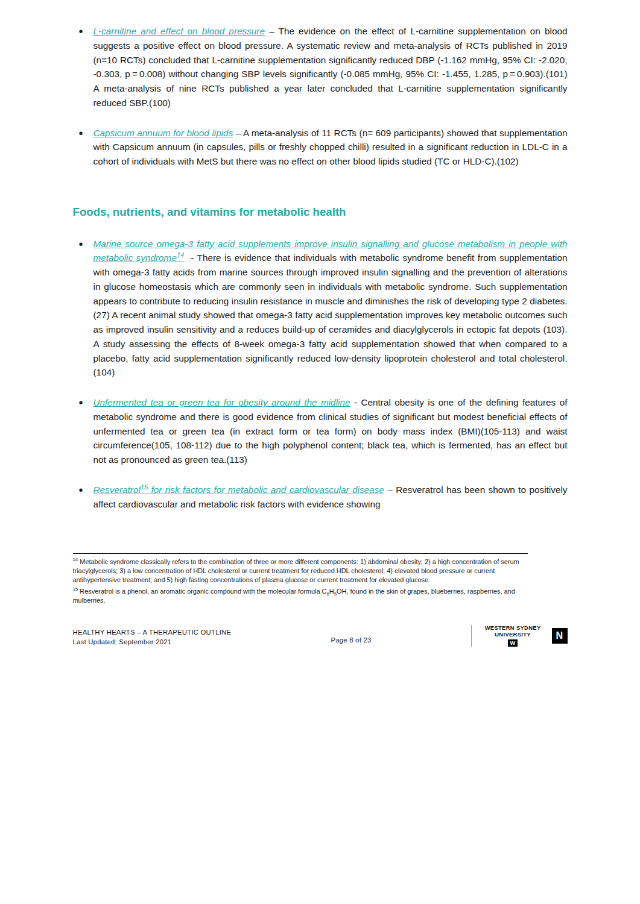L-carnitine and effect on blood pressure – The evidence on the effect of L-carnitine supplementation on blood suggests a positive effect on blood pressure. A systematic review and meta-analysis of RCTs published in 2019 (n=10 RCTs) concluded that L-carnitine supplementation significantly reduced DBP (-1.162 mmHg, 95% CI: -2.020, -0.303, p = 0.008) without changing SBP levels significantly (-0.085 mmHg, 95% CI: -1.455, 1.285, p = 0.903).(101) A meta-analysis of nine RCTs published a year later concluded that L-carnitine supplementation significantly reduced SBP.(100)
Capsicum annuum for blood lipids – A meta-analysis of 11 RCTs (n= 609 participants) showed that supplementation with Capsicum annuum (in capsules, pills or freshly chopped chilli) resulted in a significant reduction in LDL-C in a cohort of individuals with MetS but there was no effect on other blood lipids studied (TC or HLD-C).(102)
Foods, nutrients, and vitamins for metabolic health
Marine source omega-3 fatty acid supplements improve insulin signalling and glucose metabolism in people with metabolic syndrome14 - There is evidence that individuals with metabolic syndrome benefit from supplementation with omega-3 fatty acids from marine sources through improved insulin signalling and the prevention of alterations in glucose homeostasis which are commonly seen in individuals with metabolic syndrome. Such supplementation appears to contribute to reducing insulin resistance in muscle and diminishes the risk of developing type 2 diabetes.(27) A recent animal study showed that omega-3 fatty acid supplementation improves key metabolic outcomes such as improved insulin sensitivity and a reduces build-up of ceramides and diacylglycerols in ectopic fat depots (103). A study assessing the effects of 8-week omega-3 fatty acid supplementation showed that when compared to a placebo, fatty acid supplementation significantly reduced low-density lipoprotein cholesterol and total cholesterol.(104)
Unfermented tea or green tea for obesity around the midline - Central obesity is one of the defining features of metabolic syndrome and there is good evidence from clinical studies of significant but modest beneficial effects of unfermented tea or green tea (in extract form or tea form) on body mass index (BMI)(105-113) and waist circumference(105, 108-112) due to the high polyphenol content; black tea, which is fermented, has an effect but not as pronounced as green tea.(113)
Resveratrol15 for risk factors for metabolic and cardiovascular disease – Resveratrol has been shown to positively affect cardiovascular and metabolic risk factors with evidence showing
14 Metabolic syndrome classically refers to the combination of three or more different components: 1) abdominal obesity; 2) a high concentration of serum triacylglycerols; 3) a low concentration of HDL cholesterol or current treatment for reduced HDL cholesterol; 4) elevated blood pressure or current antihypertensive treatment; and 5) high fasting concentrations of plasma glucose or current treatment for elevated glucose.
15 Resveratrol is a phenol, an aromatic organic compound with the molecular formula C6H5OH, found in the skin of grapes, blueberries, raspberries, and mulberries.
HEALTHY HEARTS – A THERAPEUTIC OUTLINE
Last Updated: September 2021
Page 8 of 23
WESTERN SYDNEY
UNIVERSITY
W
N